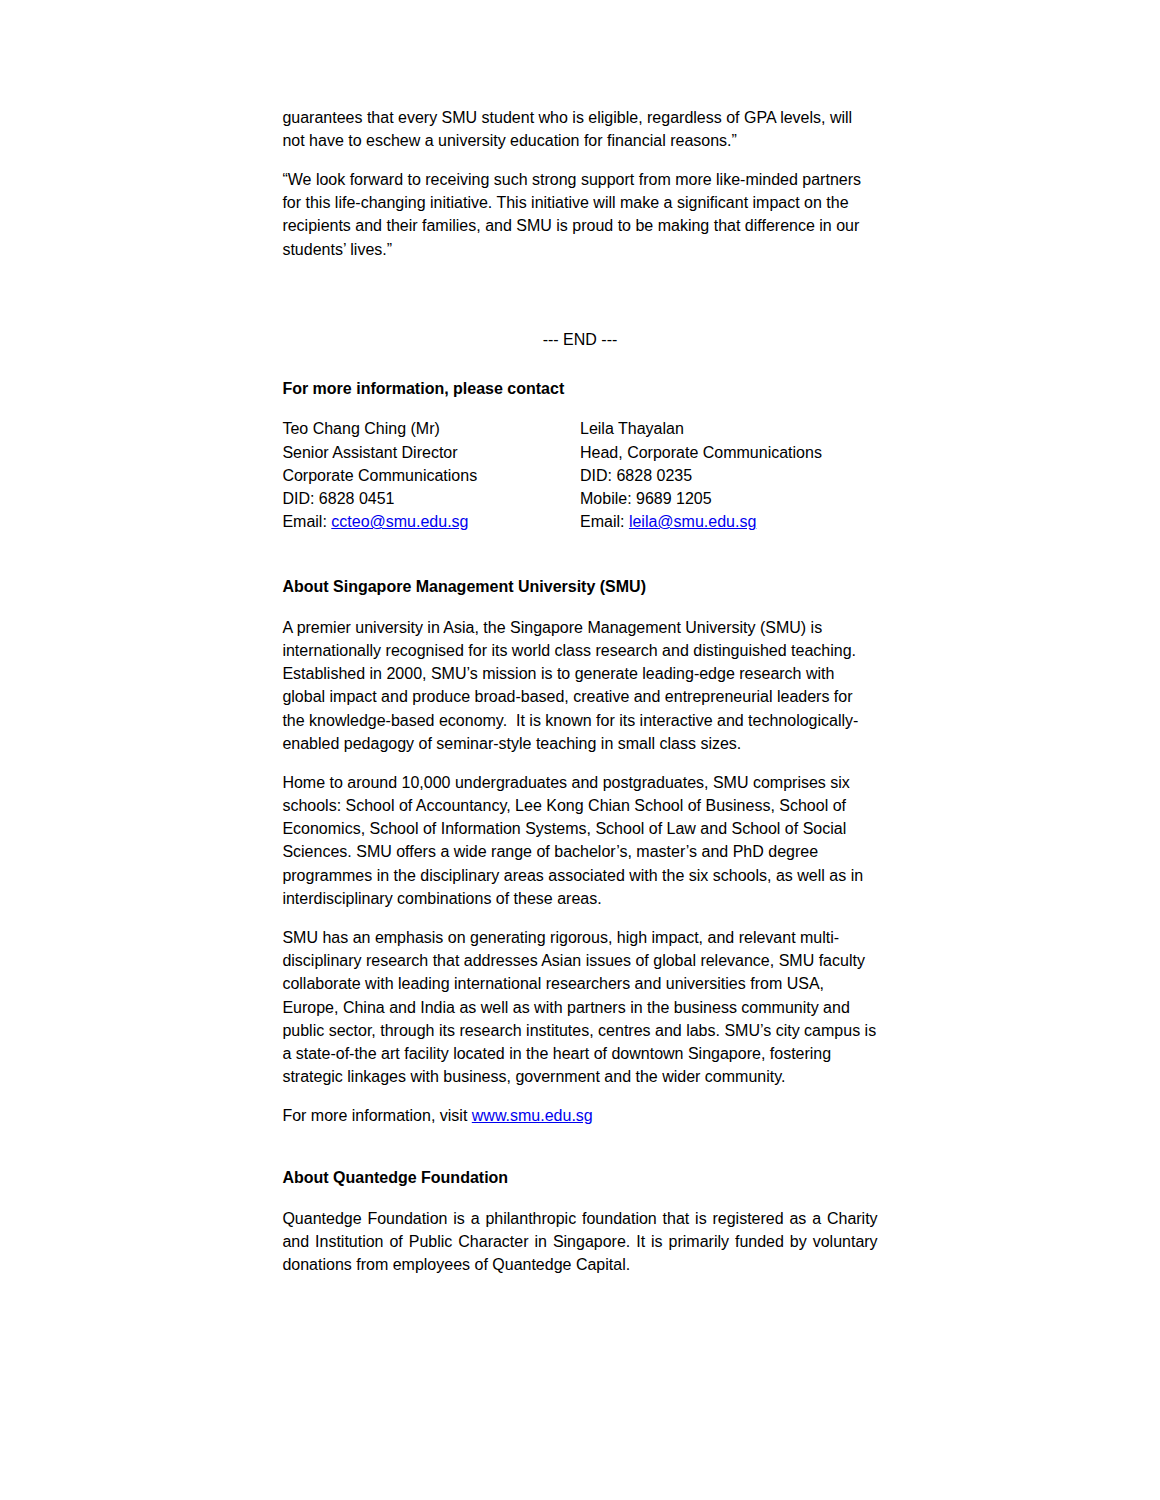guarantees that every SMU student who is eligible, regardless of GPA levels, will not have to eschew a university education for financial reasons.”
“We look forward to receiving such strong support from more like-minded partners for this life-changing initiative. This initiative will make a significant impact on the recipients and their families, and SMU is proud to be making that difference in our students’ lives.”
--- END ---
For more information, please contact
| Teo Chang Ching (Mr) Senior Assistant Director Corporate Communications DID: 6828 0451 Email: ccteo@smu.edu.sg | Leila Thayalan Head, Corporate Communications DID: 6828 0235 Mobile: 9689 1205 Email: leila@smu.edu.sg |
About Singapore Management University (SMU)
A premier university in Asia, the Singapore Management University (SMU) is internationally recognised for its world class research and distinguished teaching. Established in 2000, SMU’s mission is to generate leading-edge research with global impact and produce broad-based, creative and entrepreneurial leaders for the knowledge-based economy. It is known for its interactive and technologically-enabled pedagogy of seminar-style teaching in small class sizes.
Home to around 10,000 undergraduates and postgraduates, SMU comprises six schools: School of Accountancy, Lee Kong Chian School of Business, School of Economics, School of Information Systems, School of Law and School of Social Sciences. SMU offers a wide range of bachelor’s, master’s and PhD degree programmes in the disciplinary areas associated with the six schools, as well as in interdisciplinary combinations of these areas.
SMU has an emphasis on generating rigorous, high impact, and relevant multi-disciplinary research that addresses Asian issues of global relevance, SMU faculty collaborate with leading international researchers and universities from USA, Europe, China and India as well as with partners in the business community and public sector, through its research institutes, centres and labs. SMU’s city campus is a state-of-the art facility located in the heart of downtown Singapore, fostering strategic linkages with business, government and the wider community.
For more information, visit www.smu.edu.sg
About Quantedge Foundation
Quantedge Foundation is a philanthropic foundation that is registered as a Charity and Institution of Public Character in Singapore. It is primarily funded by voluntary donations from employees of Quantedge Capital.